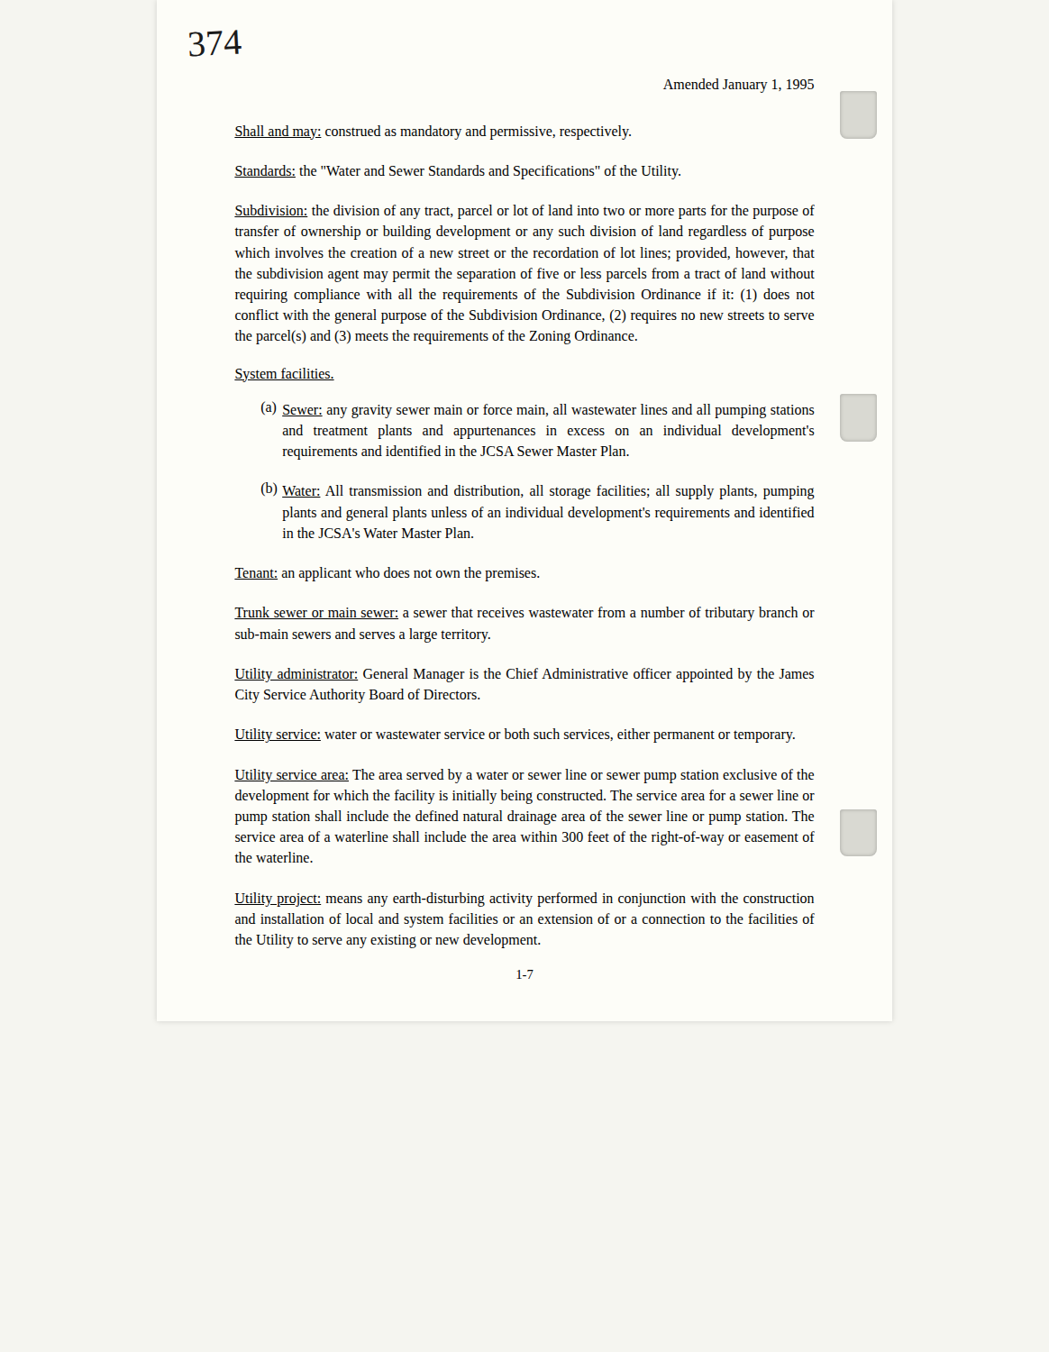374
Amended January 1, 1995
Shall and may: construed as mandatory and permissive, respectively.
Standards: the "Water and Sewer Standards and Specifications" of the Utility.
Subdivision: the division of any tract, parcel or lot of land into two or more parts for the purpose of transfer of ownership or building development or any such division of land regardless of purpose which involves the creation of a new street or the recordation of lot lines; provided, however, that the subdivision agent may permit the separation of five or less parcels from a tract of land without requiring compliance with all the requirements of the Subdivision Ordinance if it: (1) does not conflict with the general purpose of the Subdivision Ordinance, (2) requires no new streets to serve the parcel(s) and (3) meets the requirements of the Zoning Ordinance.
System facilities.
(a) Sewer: any gravity sewer main or force main, all wastewater lines and all pumping stations and treatment plants and appurtenances in excess on an individual development's requirements and identified in the JCSA Sewer Master Plan.
(b) Water: All transmission and distribution, all storage facilities; all supply plants, pumping plants and general plants unless of an individual development's requirements and identified in the JCSA's Water Master Plan.
Tenant: an applicant who does not own the premises.
Trunk sewer or main sewer: a sewer that receives wastewater from a number of tributary branch or sub-main sewers and serves a large territory.
Utility administrator: General Manager is the Chief Administrative officer appointed by the James City Service Authority Board of Directors.
Utility service: water or wastewater service or both such services, either permanent or temporary.
Utility service area: The area served by a water or sewer line or sewer pump station exclusive of the development for which the facility is initially being constructed. The service area for a sewer line or pump station shall include the defined natural drainage area of the sewer line or pump station. The service area of a waterline shall include the area within 300 feet of the right-of-way or easement of the waterline.
Utility project: means any earth-disturbing activity performed in conjunction with the construction and installation of local and system facilities or an extension of or a connection to the facilities of the Utility to serve any existing or new development.
1-7